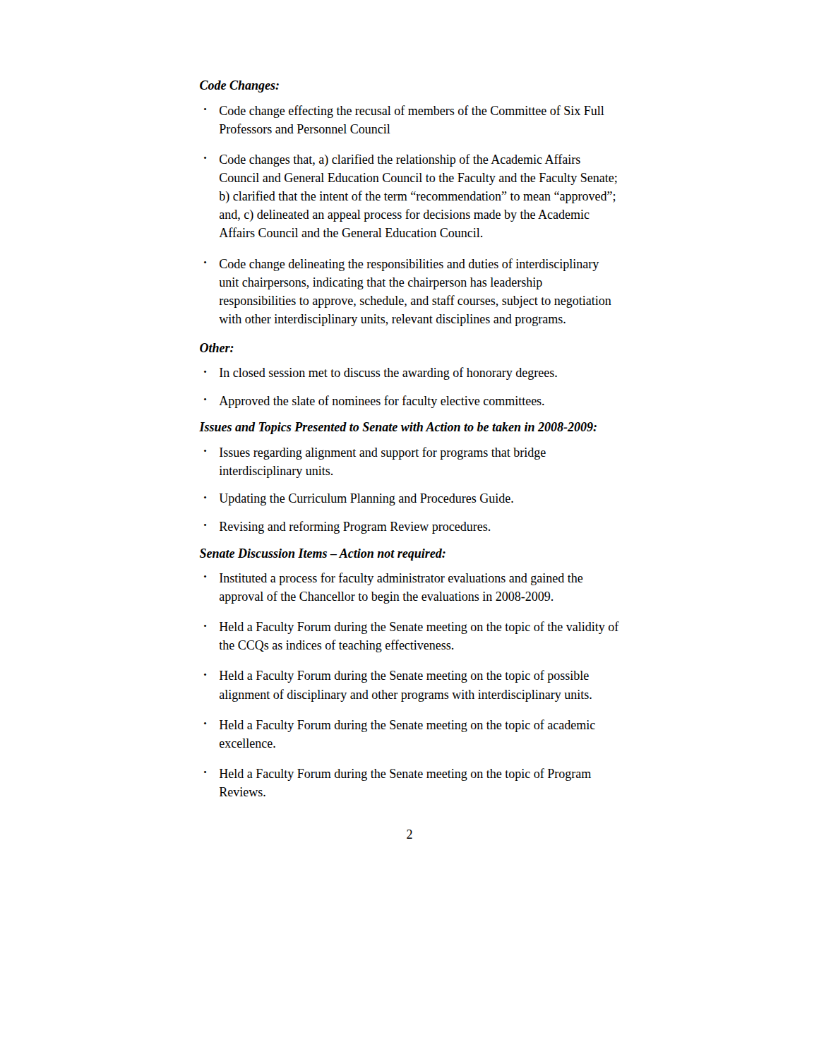Code Changes:
Code change effecting the recusal of members of the Committee of Six Full Professors and Personnel Council
Code changes that, a) clarified the relationship of the Academic Affairs Council and General Education Council to the Faculty and the Faculty Senate; b) clarified that the intent of the term “recommendation” to mean “approved”; and, c) delineated an appeal process for decisions made by the Academic Affairs Council and the General Education Council.
Code change delineating the responsibilities and duties of interdisciplinary unit chairpersons, indicating that the chairperson has leadership responsibilities to approve, schedule, and staff courses, subject to negotiation with other interdisciplinary units, relevant disciplines and programs.
Other:
In closed session met to discuss the awarding of honorary degrees.
Approved the slate of nominees for faculty elective committees.
Issues and Topics Presented to Senate with Action to be taken in 2008-2009:
Issues regarding alignment and support for programs that bridge interdisciplinary units.
Updating the Curriculum Planning and Procedures Guide.
Revising and reforming Program Review procedures.
Senate Discussion Items – Action not required:
Instituted a process for faculty administrator evaluations and gained the approval of the Chancellor to begin the evaluations in 2008-2009.
Held a Faculty Forum during the Senate meeting on the topic of the validity of the CCQs as indices of teaching effectiveness.
Held a Faculty Forum during the Senate meeting on the topic of possible alignment of disciplinary and other programs with interdisciplinary units.
Held a Faculty Forum during the Senate meeting on the topic of academic excellence.
Held a Faculty Forum during the Senate meeting on the topic of Program Reviews.
2